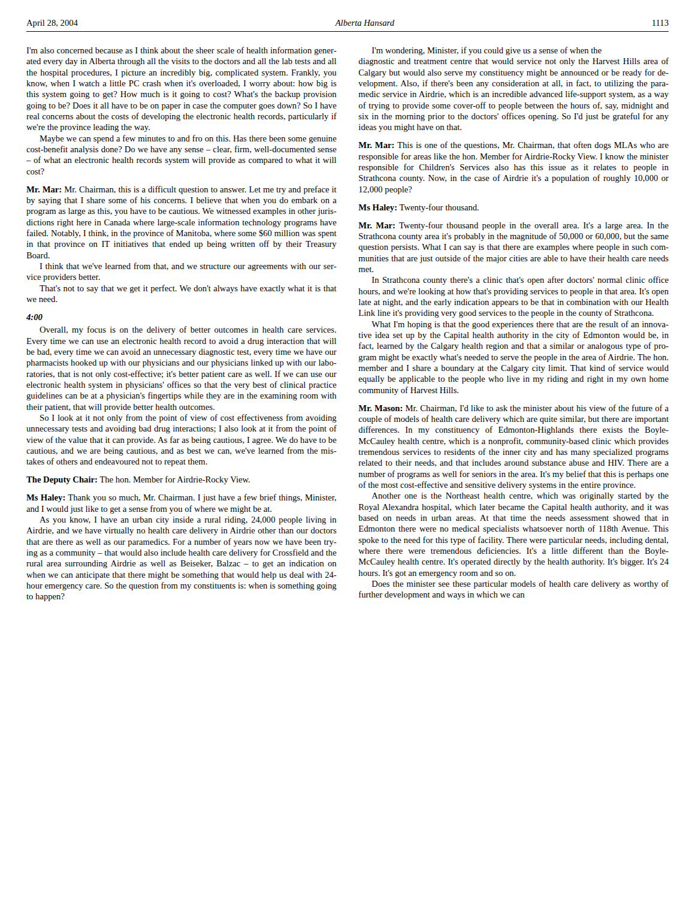April 28, 2004 Alberta Hansard 1113
I'm also concerned because as I think about the sheer scale of health information generated every day in Alberta through all the visits to the doctors and all the lab tests and all the hospital procedures, I picture an incredibly big, complicated system. Frankly, you know, when I watch a little PC crash when it's overloaded, I worry about: how big is this system going to get? How much is it going to cost? What's the backup provision going to be? Does it all have to be on paper in case the computer goes down? So I have real concerns about the costs of developing the electronic health records, particularly if we're the province leading the way.
Maybe we can spend a few minutes to and fro on this. Has there been some genuine cost-benefit analysis done? Do we have any sense – clear, firm, well-documented sense – of what an electronic health records system will provide as compared to what it will cost?
Mr. Mar: Mr. Chairman, this is a difficult question to answer. Let me try and preface it by saying that I share some of his concerns. I believe that when you do embark on a program as large as this, you have to be cautious. We witnessed examples in other jurisdictions right here in Canada where large-scale information technology programs have failed. Notably, I think, in the province of Manitoba, where some $60 million was spent in that province on IT initiatives that ended up being written off by their Treasury Board.
I think that we've learned from that, and we structure our agreements with our service providers better.
That's not to say that we get it perfect. We don't always have exactly what it is that we need.
4:00
Overall, my focus is on the delivery of better outcomes in health care services. Every time we can use an electronic health record to avoid a drug interaction that will be bad, every time we can avoid an unnecessary diagnostic test, every time we have our pharmacists hooked up with our physicians and our physicians linked up with our laboratories, that is not only cost-effective; it's better patient care as well. If we can use our electronic health system in physicians' offices so that the very best of clinical practice guidelines can be at a physician's fingertips while they are in the examining room with their patient, that will provide better health outcomes.
So I look at it not only from the point of view of cost effectiveness from avoiding unnecessary tests and avoiding bad drug interactions; I also look at it from the point of view of the value that it can provide. As far as being cautious, I agree. We do have to be cautious, and we are being cautious, and as best we can, we've learned from the mistakes of others and endeavoured not to repeat them.
The Deputy Chair: The hon. Member for Airdrie-Rocky View.
Ms Haley: Thank you so much, Mr. Chairman. I just have a few brief things, Minister, and I would just like to get a sense from you of where we might be at.
As you know, I have an urban city inside a rural riding, 24,000 people living in Airdrie, and we have virtually no health care delivery in Airdrie other than our doctors that are there as well as our paramedics. For a number of years now we have been trying as a community – that would also include health care delivery for Crossfield and the rural area surrounding Airdrie as well as Beiseker, Balzac – to get an indication on when we can anticipate that there might be something that would help us deal with 24-hour emergency care. So the question from my constituents is: when is something going to happen?
I'm wondering, Minister, if you could give us a sense of when the
diagnostic and treatment centre that would service not only the Harvest Hills area of Calgary but would also serve my constituency might be announced or be ready for development. Also, if there's been any consideration at all, in fact, to utilizing the paramedic service in Airdrie, which is an incredible advanced life-support system, as a way of trying to provide some cover-off to people between the hours of, say, midnight and six in the morning prior to the doctors' offices opening. So I'd just be grateful for any ideas you might have on that.
Mr. Mar: This is one of the questions, Mr. Chairman, that often dogs MLAs who are responsible for areas like the hon. Member for Airdrie-Rocky View. I know the minister responsible for Children's Services also has this issue as it relates to people in Strathcona county. Now, in the case of Airdrie it's a population of roughly 10,000 or 12,000 people?
Ms Haley: Twenty-four thousand.
Mr. Mar: Twenty-four thousand people in the overall area. It's a large area. In the Strathcona county area it's probably in the magnitude of 50,000 or 60,000, but the same question persists. What I can say is that there are examples where people in such communities that are just outside of the major cities are able to have their health care needs met.
In Strathcona county there's a clinic that's open after doctors' normal clinic office hours, and we're looking at how that's providing services to people in that area. It's open late at night, and the early indication appears to be that in combination with our Health Link line it's providing very good services to the people in the county of Strathcona.
What I'm hoping is that the good experiences there that are the result of an innovative idea set up by the Capital health authority in the city of Edmonton would be, in fact, learned by the Calgary health region and that a similar or analogous type of program might be exactly what's needed to serve the people in the area of Airdrie. The hon. member and I share a boundary at the Calgary city limit. That kind of service would equally be applicable to the people who live in my riding and right in my own home community of Harvest Hills.
Mr. Mason: Mr. Chairman, I'd like to ask the minister about his view of the future of a couple of models of health care delivery which are quite similar, but there are important differences. In my constituency of Edmonton-Highlands there exists the Boyle-McCauley health centre, which is a nonprofit, community-based clinic which provides tremendous services to residents of the inner city and has many specialized programs related to their needs, and that includes around substance abuse and HIV. There are a number of programs as well for seniors in the area. It's my belief that this is perhaps one of the most cost-effective and sensitive delivery systems in the entire province.
Another one is the Northeast health centre, which was originally started by the Royal Alexandra hospital, which later became the Capital health authority, and it was based on needs in urban areas. At that time the needs assessment showed that in Edmonton there were no medical specialists whatsoever north of 118th Avenue. This spoke to the need for this type of facility. There were particular needs, including dental, where there were tremendous deficiencies. It's a little different than the Boyle-McCauley health centre. It's operated directly by the health authority. It's bigger. It's 24 hours. It's got an emergency room and so on.
Does the minister see these particular models of health care delivery as worthy of further development and ways in which we can